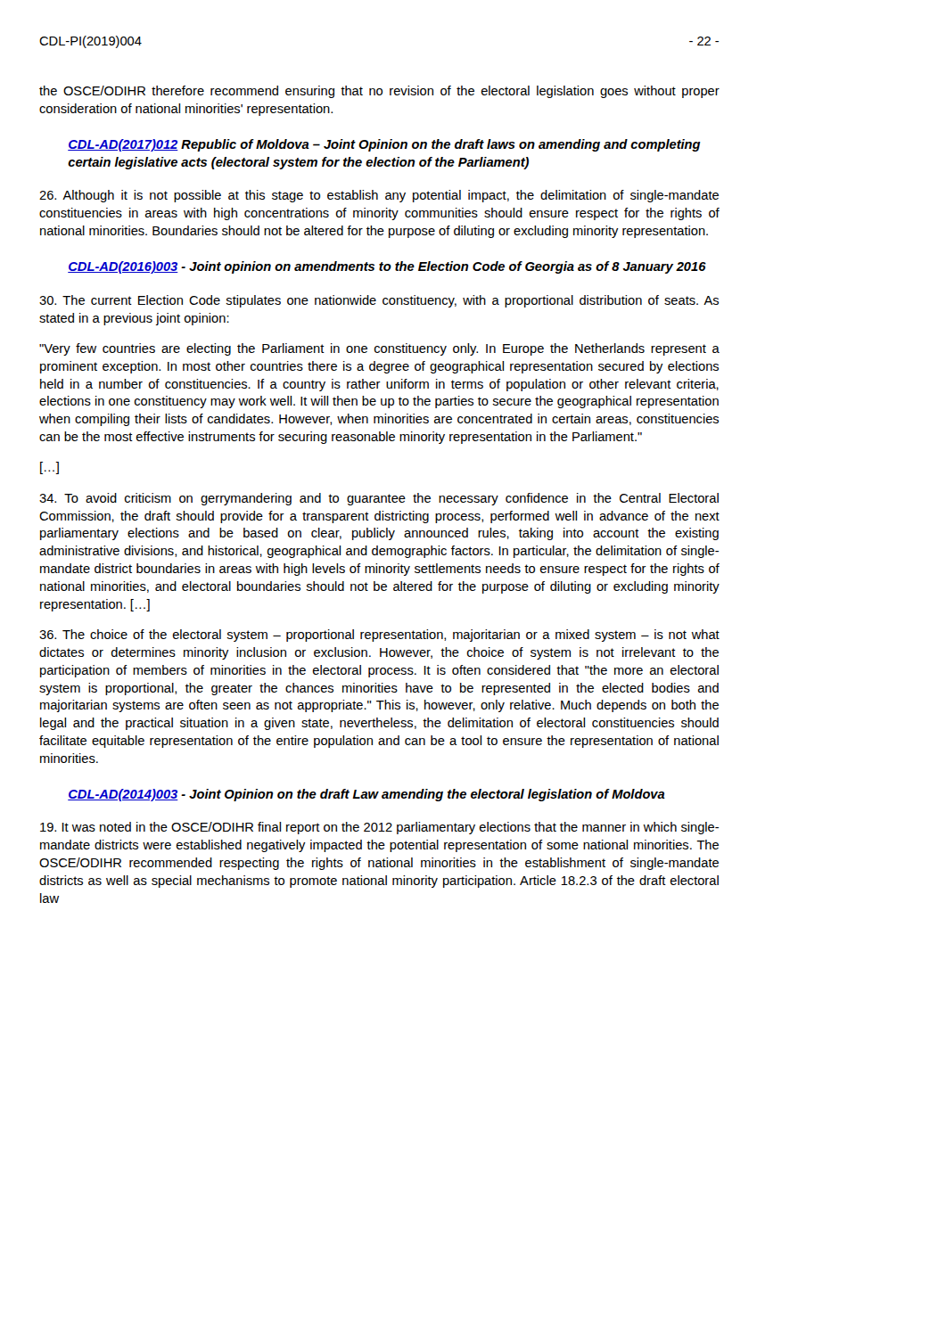CDL-PI(2019)004 - 22 -
the OSCE/ODIHR therefore recommend ensuring that no revision of the electoral legislation goes without proper consideration of national minorities' representation.
CDL-AD(2017)012 Republic of Moldova – Joint Opinion on the draft laws on amending and completing certain legislative acts (electoral system for the election of the Parliament)
26. Although it is not possible at this stage to establish any potential impact, the delimitation of single-mandate constituencies in areas with high concentrations of minority communities should ensure respect for the rights of national minorities. Boundaries should not be altered for the purpose of diluting or excluding minority representation.
CDL-AD(2016)003 - Joint opinion on amendments to the Election Code of Georgia as of 8 January 2016
30. The current Election Code stipulates one nationwide constituency, with a proportional distribution of seats. As stated in a previous joint opinion:
"Very few countries are electing the Parliament in one constituency only. In Europe the Netherlands represent a prominent exception. In most other countries there is a degree of geographical representation secured by elections held in a number of constituencies. If a country is rather uniform in terms of population or other relevant criteria, elections in one constituency may work well. It will then be up to the parties to secure the geographical representation when compiling their lists of candidates. However, when minorities are concentrated in certain areas, constituencies can be the most effective instruments for securing reasonable minority representation in the Parliament."
[…]
34. To avoid criticism on gerrymandering and to guarantee the necessary confidence in the Central Electoral Commission, the draft should provide for a transparent districting process, performed well in advance of the next parliamentary elections and be based on clear, publicly announced rules, taking into account the existing administrative divisions, and historical, geographical and demographic factors. In particular, the delimitation of single-mandate district boundaries in areas with high levels of minority settlements needs to ensure respect for the rights of national minorities, and electoral boundaries should not be altered for the purpose of diluting or excluding minority representation. […]
36. The choice of the electoral system – proportional representation, majoritarian or a mixed system – is not what dictates or determines minority inclusion or exclusion. However, the choice of system is not irrelevant to the participation of members of minorities in the electoral process. It is often considered that "the more an electoral system is proportional, the greater the chances minorities have to be represented in the elected bodies and majoritarian systems are often seen as not appropriate." This is, however, only relative. Much depends on both the legal and the practical situation in a given state, nevertheless, the delimitation of electoral constituencies should facilitate equitable representation of the entire population and can be a tool to ensure the representation of national minorities.
CDL-AD(2014)003 - Joint Opinion on the draft Law amending the electoral legislation of Moldova
19. It was noted in the OSCE/ODIHR final report on the 2012 parliamentary elections that the manner in which single-mandate districts were established negatively impacted the potential representation of some national minorities. The OSCE/ODIHR recommended respecting the rights of national minorities in the establishment of single-mandate districts as well as special mechanisms to promote national minority participation. Article 18.2.3 of the draft electoral law